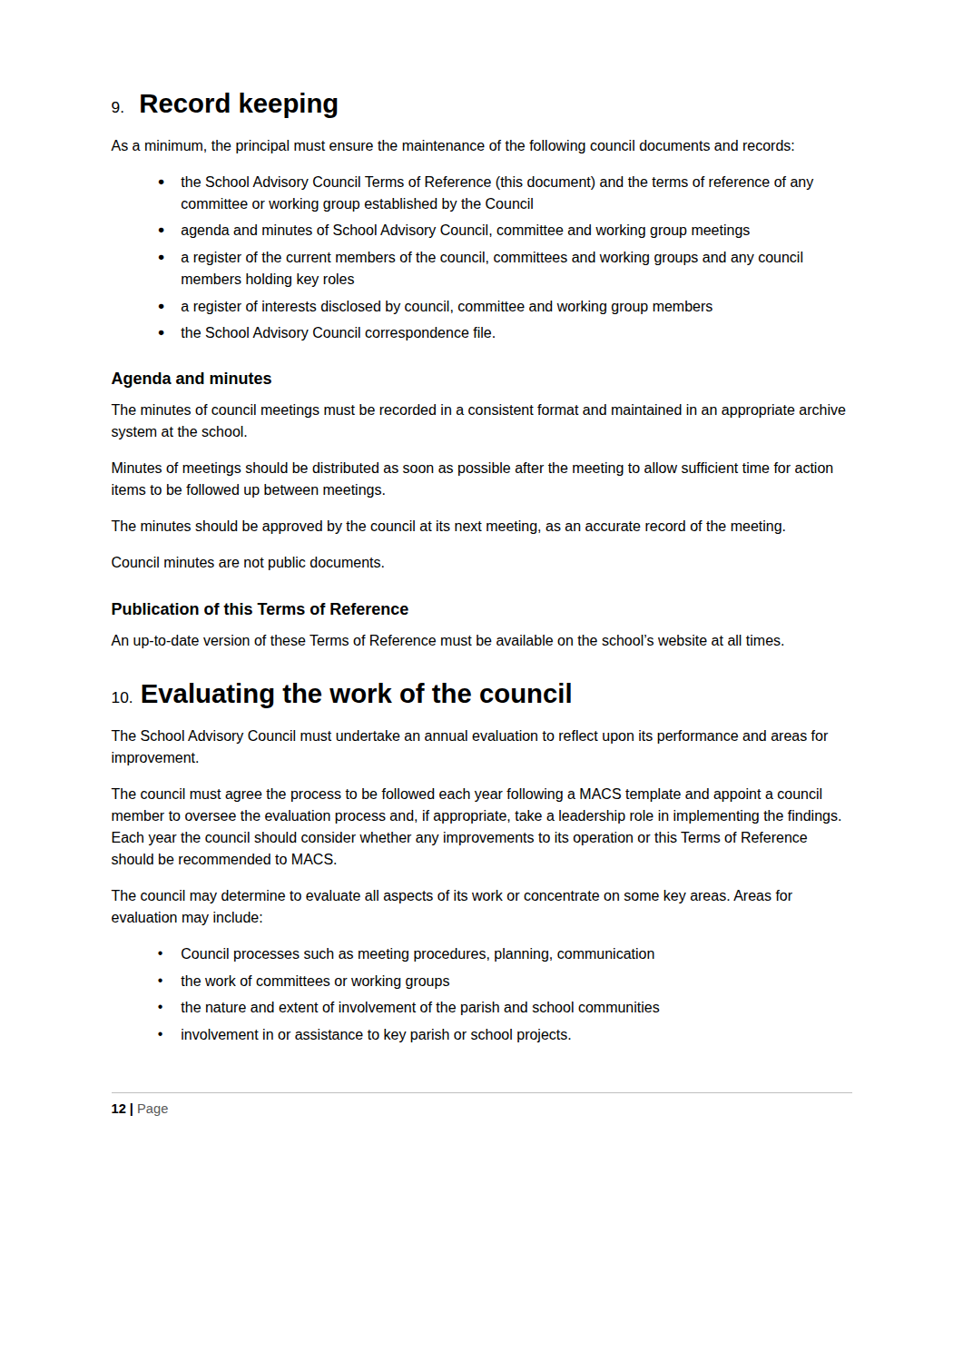9. Record keeping
As a minimum, the principal must ensure the maintenance of the following council documents and records:
the School Advisory Council Terms of Reference (this document) and the terms of reference of any committee or working group established by the Council
agenda and minutes of School Advisory Council, committee and working group meetings
a register of the current members of the council, committees and working groups and any council members holding key roles
a register of interests disclosed by council, committee and working group members
the School Advisory Council correspondence file.
Agenda and minutes
The minutes of council meetings must be recorded in a consistent format and maintained in an appropriate archive system at the school.
Minutes of meetings should be distributed as soon as possible after the meeting to allow sufficient time for action items to be followed up between meetings.
The minutes should be approved by the council at its next meeting, as an accurate record of the meeting.
Council minutes are not public documents.
Publication of this Terms of Reference
An up-to-date version of these Terms of Reference must be available on the school’s website at all times.
10. Evaluating the work of the council
The School Advisory Council must undertake an annual evaluation to reflect upon its performance and areas for improvement.
The council must agree the process to be followed each year following a MACS template and appoint a council member to oversee the evaluation process and, if appropriate, take a leadership role in implementing the findings. Each year the council should consider whether any improvements to its operation or this Terms of Reference should be recommended to MACS.
The council may determine to evaluate all aspects of its work or concentrate on some key areas. Areas for evaluation may include:
Council processes such as meeting procedures, planning, communication
the work of committees or working groups
the nature and extent of involvement of the parish and school communities
involvement in or assistance to key parish or school projects.
12 | Page